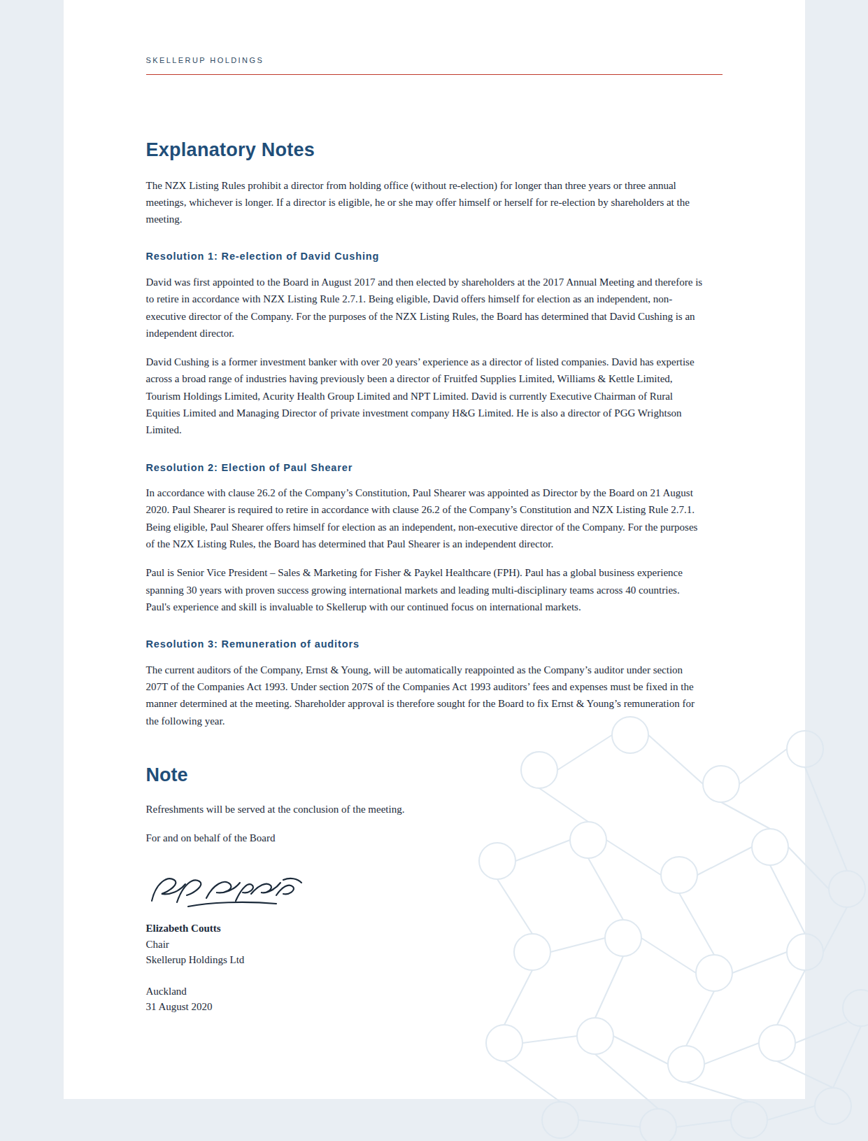Skellerup Holdings
Explanatory Notes
The NZX Listing Rules prohibit a director from holding office (without re-election) for longer than three years or three annual meetings, whichever is longer. If a director is eligible, he or she may offer himself or herself for re-election by shareholders at the meeting.
Resolution 1: Re-election of David Cushing
David was first appointed to the Board in August 2017 and then elected by shareholders at the 2017 Annual Meeting and therefore is to retire in accordance with NZX Listing Rule 2.7.1. Being eligible, David offers himself for election as an independent, non-executive director of the Company. For the purposes of the NZX Listing Rules, the Board has determined that David Cushing is an independent director.
David Cushing is a former investment banker with over 20 years’ experience as a director of listed companies. David has expertise across a broad range of industries having previously been a director of Fruitfed Supplies Limited, Williams & Kettle Limited, Tourism Holdings Limited, Acurity Health Group Limited and NPT Limited. David is currently Executive Chairman of Rural Equities Limited and Managing Director of private investment company H&G Limited. He is also a director of PGG Wrightson Limited.
Resolution 2: Election of Paul Shearer
In accordance with clause 26.2 of the Company’s Constitution, Paul Shearer was appointed as Director by the Board on 21 August 2020. Paul Shearer is required to retire in accordance with clause 26.2 of the Company’s Constitution and NZX Listing Rule 2.7.1. Being eligible, Paul Shearer offers himself for election as an independent, non-executive director of the Company. For the purposes of the NZX Listing Rules, the Board has determined that Paul Shearer is an independent director.
Paul is Senior Vice President – Sales & Marketing for Fisher & Paykel Healthcare (FPH). Paul has a global business experience spanning 30 years with proven success growing international markets and leading multi-disciplinary teams across 40 countries. Paul's experience and skill is invaluable to Skellerup with our continued focus on international markets.
Resolution 3: Remuneration of auditors
The current auditors of the Company, Ernst & Young, will be automatically reappointed as the Company’s auditor under section 207T of the Companies Act 1993. Under section 207S of the Companies Act 1993 auditors’ fees and expenses must be fixed in the manner determined at the meeting. Shareholder approval is therefore sought for the Board to fix Ernst & Young’s remuneration for the following year.
Note
Refreshments will be served at the conclusion of the meeting.
For and on behalf of the Board
Elizabeth Coutts
Chair
Skellerup Holdings Ltd
Auckland
31 August 2020